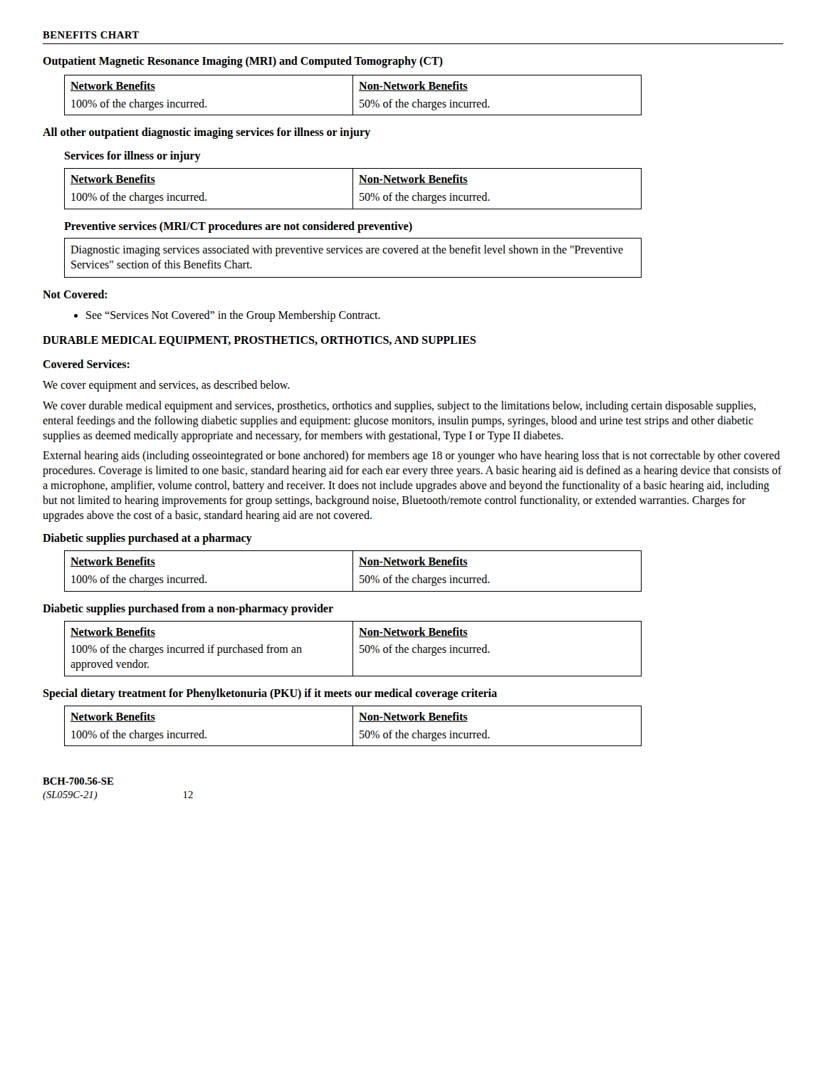BENEFITS CHART
Outpatient Magnetic Resonance Imaging (MRI) and Computed Tomography (CT)
| Network Benefits | Non-Network Benefits |
| 100% of the charges incurred. | 50% of the charges incurred. |
All other outpatient diagnostic imaging services for illness or injury
Services for illness or injury
| Network Benefits | Non-Network Benefits |
| 100% of the charges incurred. | 50% of the charges incurred. |
Preventive services (MRI/CT procedures are not considered preventive)
| Diagnostic imaging services associated with preventive services are covered at the benefit level shown in the "Preventive Services" section of this Benefits Chart. |
Not Covered:
See “Services Not Covered” in the Group Membership Contract.
DURABLE MEDICAL EQUIPMENT, PROSTHETICS, ORTHOTICS, AND SUPPLIES
Covered Services:
We cover equipment and services, as described below.
We cover durable medical equipment and services, prosthetics, orthotics and supplies, subject to the limitations below, including certain disposable supplies, enteral feedings and the following diabetic supplies and equipment: glucose monitors, insulin pumps, syringes, blood and urine test strips and other diabetic supplies as deemed medically appropriate and necessary, for members with gestational, Type I or Type II diabetes.
External hearing aids (including osseointegrated or bone anchored) for members age 18 or younger who have hearing loss that is not correctable by other covered procedures. Coverage is limited to one basic, standard hearing aid for each ear every three years. A basic hearing aid is defined as a hearing device that consists of a microphone, amplifier, volume control, battery and receiver. It does not include upgrades above and beyond the functionality of a basic hearing aid, including but not limited to hearing improvements for group settings, background noise, Bluetooth/remote control functionality, or extended warranties. Charges for upgrades above the cost of a basic, standard hearing aid are not covered.
Diabetic supplies purchased at a pharmacy
| Network Benefits | Non-Network Benefits |
| 100% of the charges incurred. | 50% of the charges incurred. |
Diabetic supplies purchased from a non-pharmacy provider
| Network Benefits | Non-Network Benefits |
| 100% of the charges incurred if purchased from an approved vendor. | 50% of the charges incurred. |
Special dietary treatment for Phenylketonuria (PKU) if it meets our medical coverage criteria
| Network Benefits | Non-Network Benefits |
| 100% of the charges incurred. | 50% of the charges incurred. |
BCH-700.56-SE
(SL059C-21)12